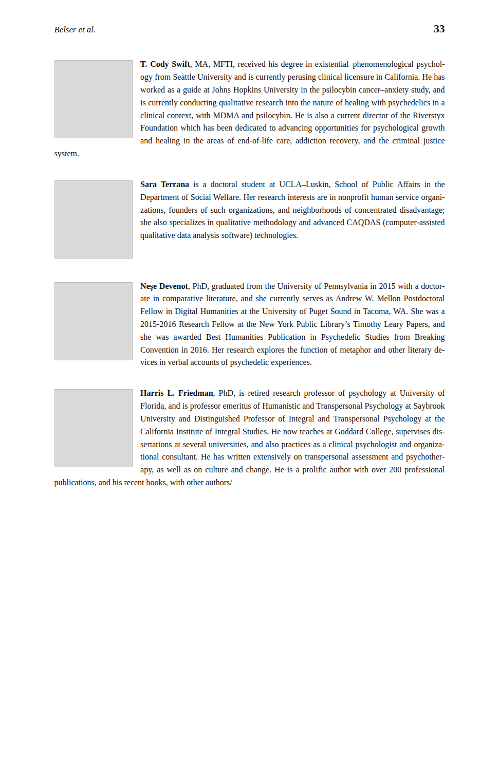Belser et al. 33
T. Cody Swift, MA, MFTI, received his degree in existential–phenomenological psychology from Seattle University and is currently perusing clinical licensure in California. He has worked as a guide at Johns Hopkins University in the psilocybin cancer–anxiety study, and is currently conducting qualitative research into the nature of healing with psychedelics in a clinical context, with MDMA and psilocybin. He is also a current director of the Riverstyx Foundation which has been dedicated to advancing opportunities for psychological growth and healing in the areas of end-of-life care, addiction recovery, and the criminal justice system.
Sara Terrana is a doctoral student at UCLA–Luskin, School of Public Affairs in the Department of Social Welfare. Her research interests are in nonprofit human service organizations, founders of such organizations, and neighborhoods of concentrated disadvantage; she also specializes in qualitative methodology and advanced CAQDAS (computer-assisted qualitative data analysis software) technologies.
Neşe Devenot, PhD, graduated from the University of Pennsylvania in 2015 with a doctorate in comparative literature, and she currently serves as Andrew W. Mellon Postdoctoral Fellow in Digital Humanities at the University of Puget Sound in Tacoma, WA. She was a 2015-2016 Research Fellow at the New York Public Library’s Timothy Leary Papers, and she was awarded Best Humanities Publication in Psychedelic Studies from Breaking Convention in 2016. Her research explores the function of metaphor and other literary devices in verbal accounts of psychedelic experiences.
Harris L. Friedman, PhD, is retired research professor of psychology at University of Florida, and is professor emeritus of Humanistic and Transpersonal Psychology at Saybrook University and Distinguished Professor of Integral and Transpersonal Psychology at the California Institute of Integral Studies. He now teaches at Goddard College, supervises dissertations at several universities, and also practices as a clinical psychologist and organizational consultant. He has written extensively on transpersonal assessment and psychotherapy, as well as on culture and change. He is a prolific author with over 200 professional publications, and his recent books, with other authors/